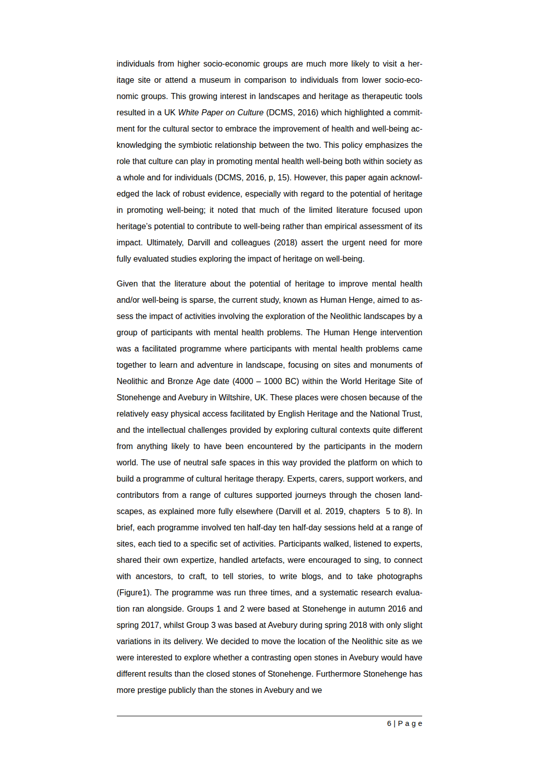individuals from higher socio-economic groups are much more likely to visit a heritage site or attend a museum in comparison to individuals from lower socio-economic groups. This growing interest in landscapes and heritage as therapeutic tools resulted in a UK White Paper on Culture (DCMS, 2016) which highlighted a commitment for the cultural sector to embrace the improvement of health and well-being acknowledging the symbiotic relationship between the two. This policy emphasizes the role that culture can play in promoting mental health well-being both within society as a whole and for individuals (DCMS, 2016, p, 15). However, this paper again acknowledged the lack of robust evidence, especially with regard to the potential of heritage in promoting well-being; it noted that much of the limited literature focused upon heritage’s potential to contribute to well-being rather than empirical assessment of its impact. Ultimately, Darvill and colleagues (2018) assert the urgent need for more fully evaluated studies exploring the impact of heritage on well-being.
Given that the literature about the potential of heritage to improve mental health and/or well-being is sparse, the current study, known as Human Henge, aimed to assess the impact of activities involving the exploration of the Neolithic landscapes by a group of participants with mental health problems. The Human Henge intervention was a facilitated programme where participants with mental health problems came together to learn and adventure in landscape, focusing on sites and monuments of Neolithic and Bronze Age date (4000 – 1000 BC) within the World Heritage Site of Stonehenge and Avebury in Wiltshire, UK. These places were chosen because of the relatively easy physical access facilitated by English Heritage and the National Trust, and the intellectual challenges provided by exploring cultural contexts quite different from anything likely to have been encountered by the participants in the modern world. The use of neutral safe spaces in this way provided the platform on which to build a programme of cultural heritage therapy. Experts, carers, support workers, and contributors from a range of cultures supported journeys through the chosen landscapes, as explained more fully elsewhere (Darvill et al. 2019, chapters 5 to 8). In brief, each programme involved ten half-day ten half-day sessions held at a range of sites, each tied to a specific set of activities. Participants walked, listened to experts, shared their own expertize, handled artefacts, were encouraged to sing, to connect with ancestors, to craft, to tell stories, to write blogs, and to take photographs (Figure1). The programme was run three times, and a systematic research evaluation ran alongside. Groups 1 and 2 were based at Stonehenge in autumn 2016 and spring 2017, whilst Group 3 was based at Avebury during spring 2018 with only slight variations in its delivery. We decided to move the location of the Neolithic site as we were interested to explore whether a contrasting open stones in Avebury would have different results than the closed stones of Stonehenge. Furthermore Stonehenge has more prestige publicly than the stones in Avebury and we
6 | P a g e